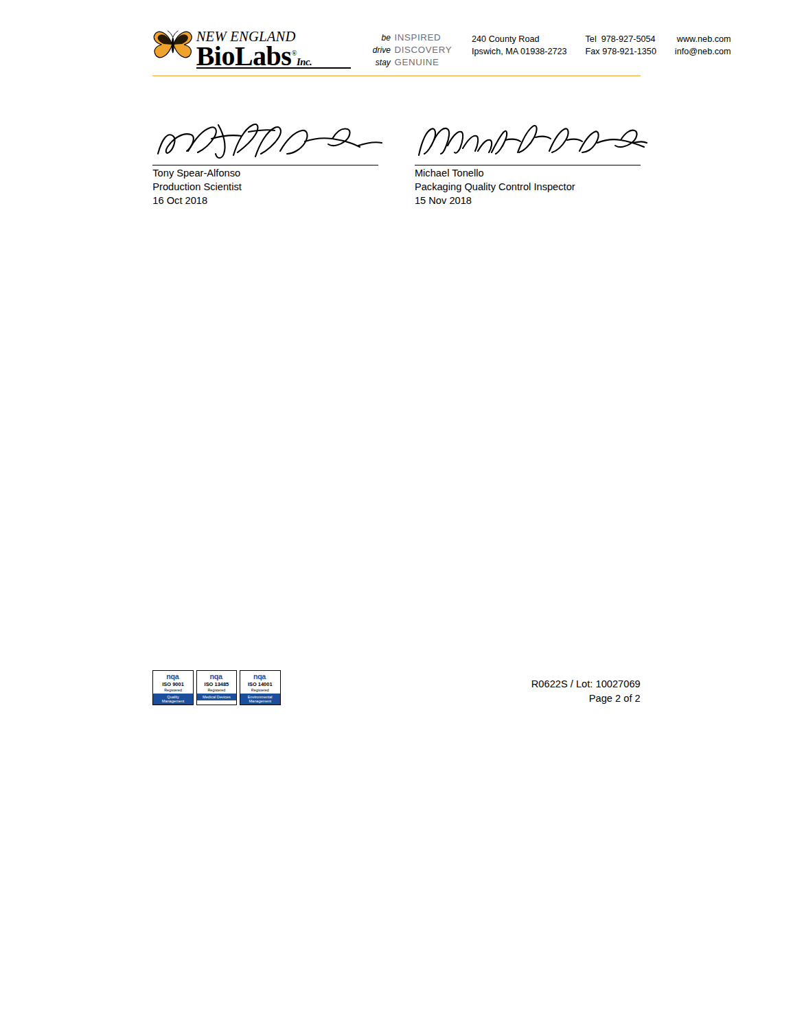NEW ENGLAND BioLabs®Inc.
be INSPIRED
drive DISCOVERY
stay GENUINE
240 County Road
Ipswich, MA 01938-2723
Tel 978-927-5054
Fax 978-921-1350
www.neb.com
info@neb.com
Tony Spear-Alfonso
Production Scientist
16 Oct 2018
Michael Tonello
Packaging Quality Control Inspector
15 Nov 2018
nqa.
ISO 9001
Registered
Quality
Management
nqa.
ISO 13485
Registered
Medical Devices
nqa.
ISO 14001
Registered
Environmental
Management
R0622S / Lot: 10027069
Page 2 of 2